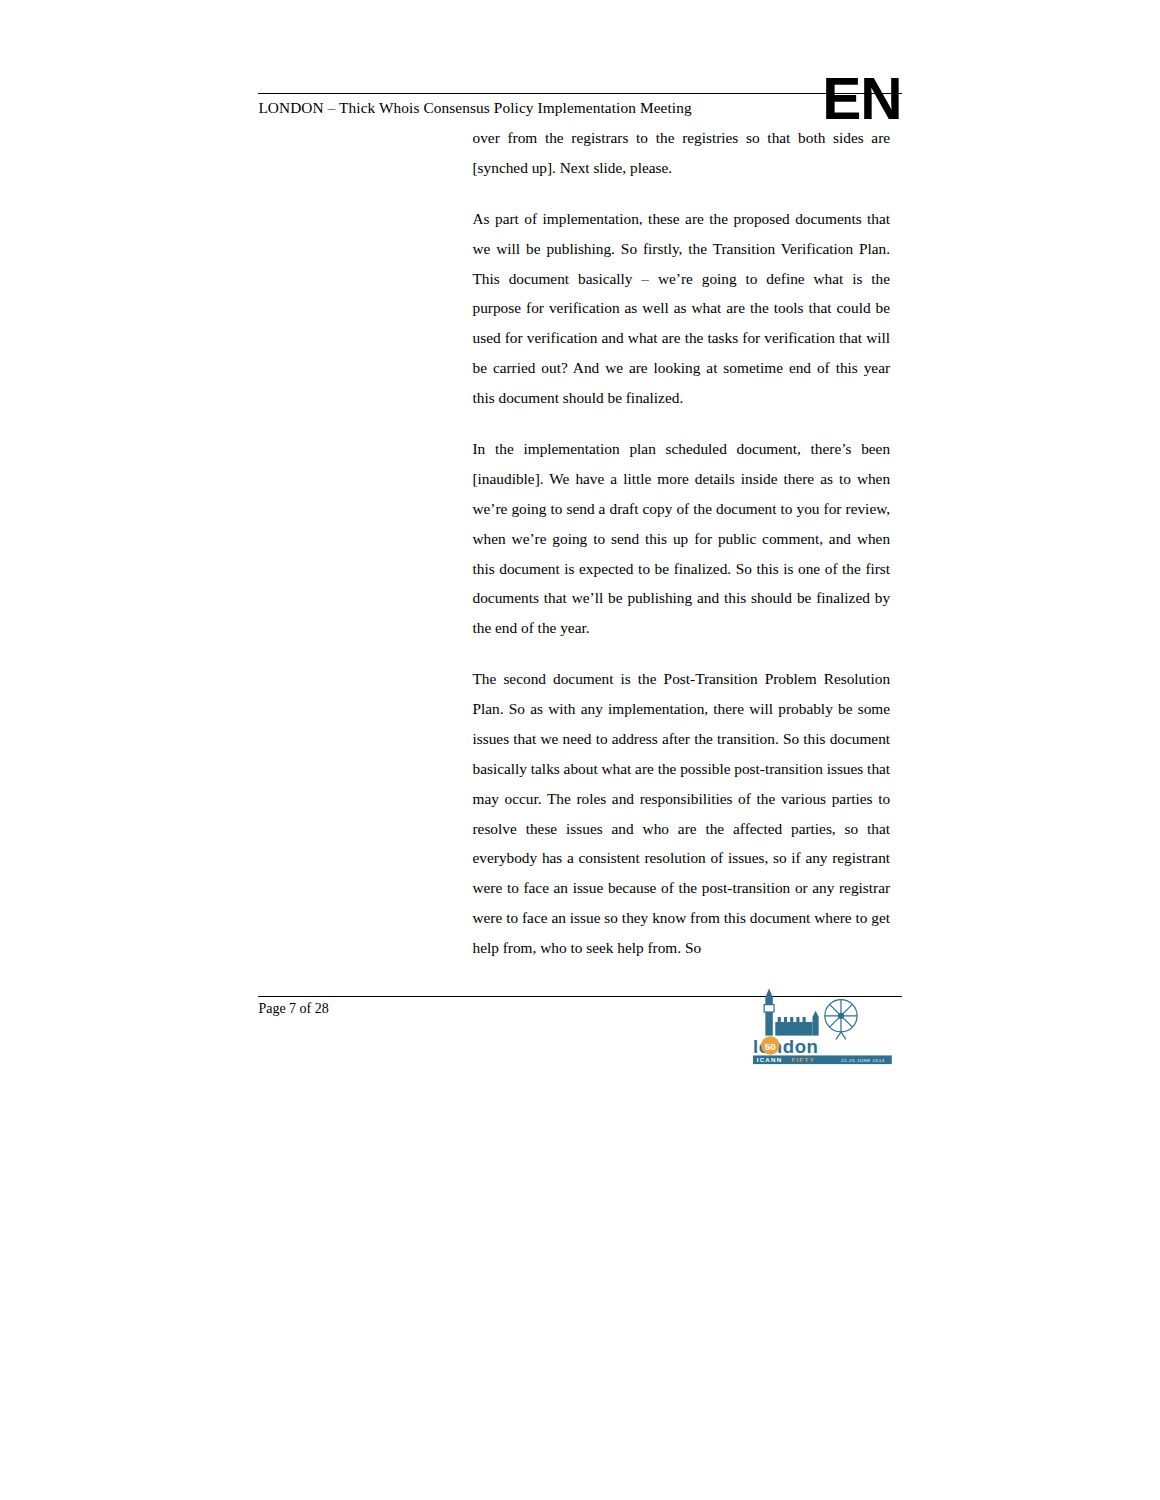LONDON – Thick Whois Consensus Policy Implementation Meeting
EN
over from the registrars to the registries so that both sides are [synched up]. Next slide, please.
As part of implementation, these are the proposed documents that we will be publishing. So firstly, the Transition Verification Plan. This document basically – we’re going to define what is the purpose for verification as well as what are the tools that could be used for verification and what are the tasks for verification that will be carried out? And we are looking at sometime end of this year this document should be finalized.
In the implementation plan scheduled document, there’s been [inaudible]. We have a little more details inside there as to when we’re going to send a draft copy of the document to you for review, when we’re going to send this up for public comment, and when this document is expected to be finalized. So this is one of the first documents that we’ll be publishing and this should be finalized by the end of the year.
The second document is the Post-Transition Problem Resolution Plan. So as with any implementation, there will probably be some issues that we need to address after the transition. So this document basically talks about what are the possible post-transition issues that may occur. The roles and responsibilities of the various parties to resolve these issues and who are the affected parties, so that everybody has a consistent resolution of issues, so if any registrant were to face an issue because of the post-transition or any registrar were to face an issue so they know from this document where to get help from, who to seek help from. So
Page 7 of 28
london 50 ICANN FIFTY 22-26 JUNE 2014